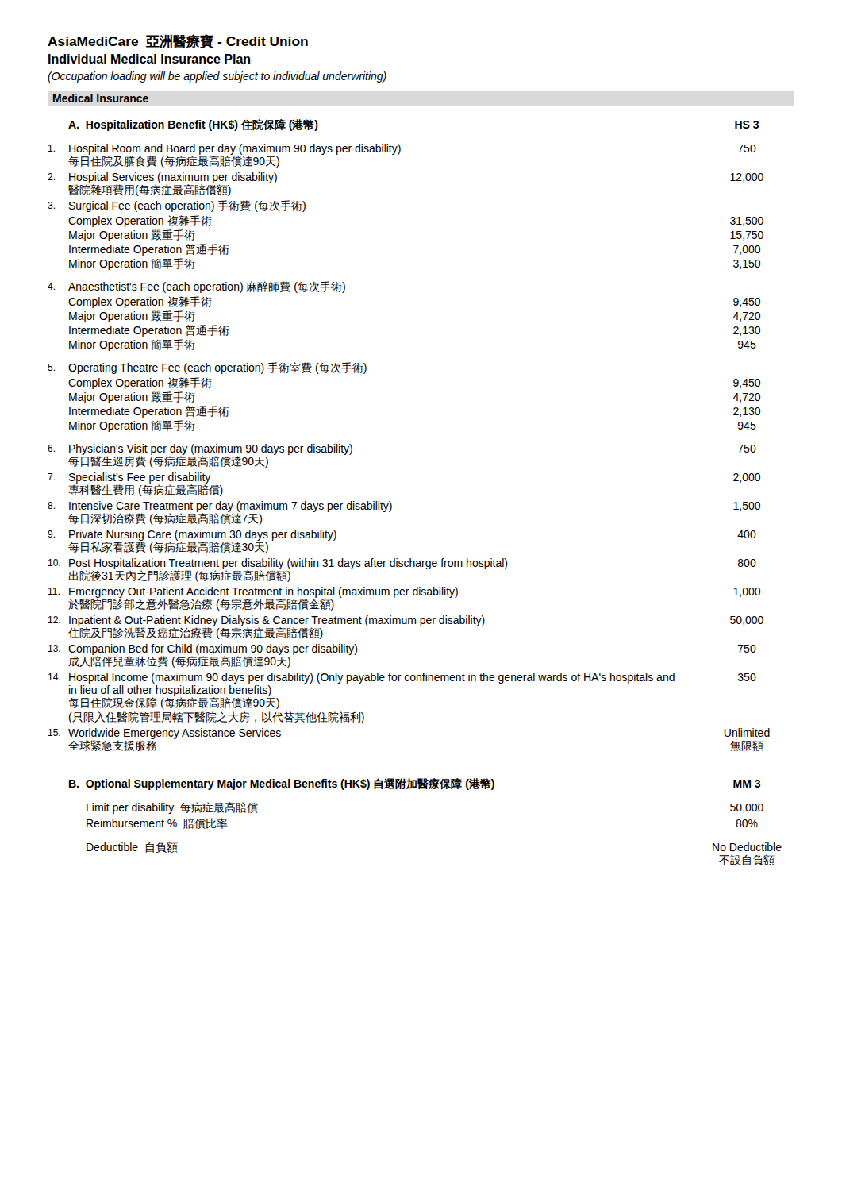AsiaMediCare 亞洲醫療寶 - Credit Union
Individual Medical Insurance Plan
(Occupation loading will be applied subject to individual underwriting)
Medical Insurance
| | A. Hospitalization Benefit (HK$) 住院保障 (港幣) | HS 3 |
| 1. | Hospital Room and Board per day (maximum 90 days per disability) 每日住院及膳食費 (每病症最高賠償達90天) | 750 |
| 2. | Hospital Services (maximum per disability) 醫院雜項費用(每病症最高賠償額) | 12,000 |
| 3. | Surgical Fee (each operation) 手術費 (每次手術) | |
| | Complex Operation 複雜手術 | 31,500 |
| | Major Operation 嚴重手術 | 15,750 |
| | Intermediate Operation 普通手術 | 7,000 |
| | Minor Operation 簡單手術 | 3,150 |
| 4. | Anaesthetist's Fee (each operation) 麻醉師費 (每次手術) | |
| | Complex Operation 複雜手術 | 9,450 |
| | Major Operation 嚴重手術 | 4,720 |
| | Intermediate Operation 普通手術 | 2,130 |
| | Minor Operation 簡單手術 | 945 |
| 5. | Operating Theatre Fee (each operation) 手術室費 (每次手術) | |
| | Complex Operation 複雜手術 | 9,450 |
| | Major Operation 嚴重手術 | 4,720 |
| | Intermediate Operation 普通手術 | 2,130 |
| | Minor Operation 簡單手術 | 945 |
| 6. | Physician's Visit per day (maximum 90 days per disability) 每日醫生巡房費 (每病症最高賠償達90天) | 750 |
| 7. | Specialist's Fee per disability 專科醫生費用 (每病症最高賠償) | 2,000 |
| 8. | Intensive Care Treatment per day (maximum 7 days per disability) 每日深切治療費 (每病症最高賠償達7天) | 1,500 |
| 9. | Private Nursing Care (maximum 30 days per disability) 每日私家看護費 (每病症最高賠償達30天) | 400 |
| 10. | Post Hospitalization Treatment per disability (within 31 days after discharge from hospital) 出院後31天內之門診護理 (每病症最高賠償額) | 800 |
| 11. | Emergency Out-Patient Accident Treatment in hospital (maximum per disability) 於醫院門診部之意外醫急治療 (每宗意外最高賠償金額) | 1,000 |
| 12. | Inpatient & Out-Patient Kidney Dialysis & Cancer Treatment (maximum per disability) 住院及門診洗腎及癌症治療費 (每宗病症最高賠償額) | 50,000 |
| 13. | Companion Bed for Child (maximum 90 days per disability) 成人陪伴兒童牀位費 (每病症最高賠償達90天) | 750 |
| 14. | Hospital Income (maximum 90 days per disability) (Only payable for confinement in the general wards of HA's hospitals and in lieu of all other hospitalization benefits) 每日住院現金保障 (每病症最高賠償達90天) (只限入住醫院管理局轄下醫院之大房，以代替其他住院福利) | 350 |
| 15. | Worldwide Emergency Assistance Services 全球緊急支援服務 | Unlimited 無限額 |
| | B. Optional Supplementary Major Medical Benefits (HK$) 自選附加 醫療保障 (港幣) | MM 3 |
| | Limit per disability 每病症最高賠償 | 50,000 |
| | Reimbursement % 賠償比率 | 80% |
| | Deductible 自負額 | No Deductible 不設自負額 |